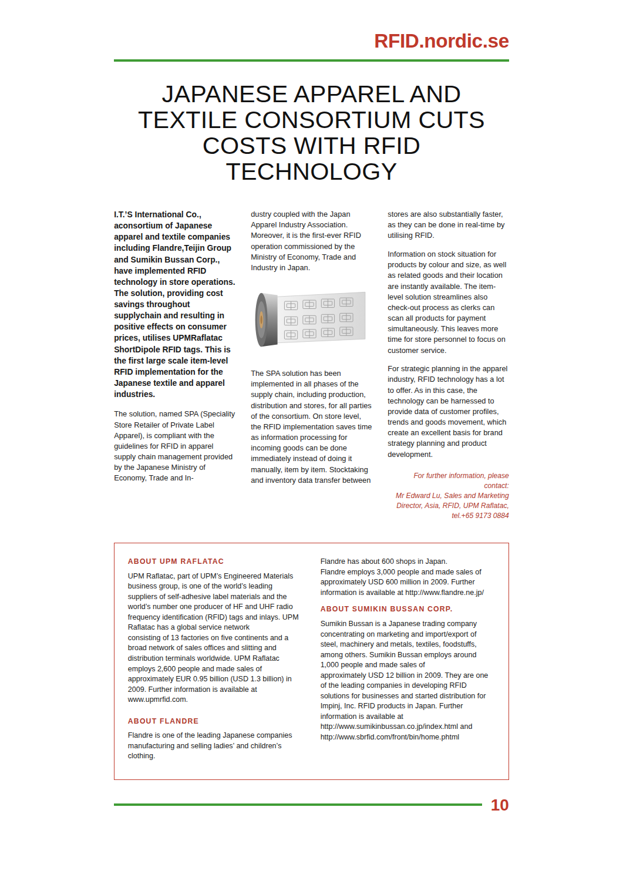RFID.nordic.se
Japanese apparel and textile consortium cuts costs with RFID technology
I.T.’S International Co., aconsortium of Japanese apparel and textile companies including Flandre,Teijin Group and Sumikin Bussan Corp., have implemented RFID technology in store operations. The solution, providing cost savings throughout supplychain and resulting in positive effects on consumer prices, utilises UPMRaflatac ShortDipole RFID tags. This is the first large scale item-level RFID implementation for the Japanese textile and apparel industries.
The solution, named SPA (Speciality Store Retailer of Private Label Apparel), is compliant with the guidelines for RFID in apparel supply chain management provided by the Japanese Ministry of Economy, Trade and In-
dustry coupled with the Japan Apparel Industry Association. Moreover, it is the first-ever RFID operation commissioned by the Ministry of Economy, Trade and Industry in Japan.
The SPA solution has been implemented in all phases of the supply chain, including production, distribution and stores, for all parties of the consortium. On store level, the RFID implementation saves time as information processing for incoming goods can be done immediately instead of doing it manually, item by item. Stocktaking and inventory data transfer between
stores are also substantially faster, as they can be done in real-time by utilising RFID.
Information on stock situation for products by colour and size, as well as related goods and their location are instantly available. The item-level solution streamlines also check-out process as clerks can scan all products for payment simultaneously. This leaves more time for store personnel to focus on customer service.
For strategic planning in the apparel industry, RFID technology has a lot to offer. As in this case, the technology can be harnessed to provide data of customer profiles, trends and goods movement, which create an excellent basis for brand strategy planning and product development.
For further information, please contact:
Mr Edward Lu, Sales and Marketing Director, Asia, RFID, UPM Raflatac,
tel.+65 9173 0884
About UPM Raflatac
UPM Raflatac, part of UPM’s Engineered Materials business group, is one of the world’s leading suppliers of self-adhesive label materials and the world’s number one producer of HF and UHF radio frequency identification (RFID) tags and inlays. UPM Raflatac has a global service network
consisting of 13 factories on five continents and a broad network of sales offices and slitting and distribution terminals worldwide. UPM Raflatac employs 2,600 people and made sales of approximately EUR 0.95 billion (USD 1.3 billion) in 2009. Further information is available at www.upmrfid.com.
About Flandre
Flandre is one of the leading Japanese companies manufacturing and selling ladies’ and children’s clothing.
Flandre has about 600 shops in Japan.
Flandre employs 3,000 people and made sales of approximately USD 600 million in 2009. Further information is available at http://www.flandre.ne.jp/
About Sumikin Bussan Corp.
Sumikin Bussan is a Japanese trading company concentrating on marketing and import/export of steel, machinery and metals, textiles, foodstuffs, among others. Sumikin Bussan employs around 1,000 people and made sales of
approximately USD 12 billion in 2009. They are one of the leading companies in developing RFID solutions for businesses and started distribution for Impinj, Inc. RFID products in Japan. Further information is available at http://www.sumikinbussan.co.jp/index.html and http://www.sbrfid.com/front/bin/home.phtml
10